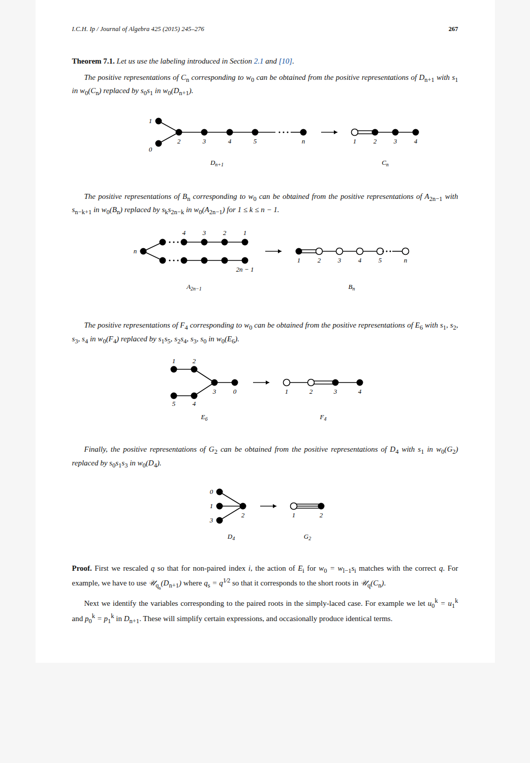I.C.H. Ip / Journal of Algebra 425 (2015) 245–276 267
Theorem 7.1. Let us use the labeling introduced in Section 2.1 and [10].
The positive representations of Cn corresponding to w0 can be obtained from the positive representations of Dn+1 with s1 in w0(Cn) replaced by s0s1 in w0(Dn+1).
1 0 2 3 4 5 n Dn+1 1 2 3 4 Cn
The positive representations of Bn corresponding to w0 can be obtained from the positive representations of A2n−1 with sn−k+1 in w0(Bn) replaced by sks2n−k in w0(A2n−1) for 1 ≤ k ≤ n − 1.
4 3 2 1 n 2n − 1 A2n−1 1 2 3 4 5 n Bn
The positive representations of F4 corresponding to w0 can be obtained from the positive representations of E6 with s1, s2, s3, s4 in w0(F4) replaced by s1s5, s2s4, s3, s0 in w0(E6).
1 2 5 4 3 0 E6 1 2 3 4 F4
Finally, the positive representations of G2 can be obtained from the positive representations of D4 with s1 in w0(G2) replaced by s0s1s3 in w0(D4).
0 1 3 2 D4 1 2 G2
Proof. First we rescaled q so that for non-paired index i, the action of Ei for w0 = wl−1si matches with the correct q. For example, we have to use 𝒰qs(Dn+1) where qs = q1⁄2 so that it corresponds to the short roots in 𝒰q(Cn).
Next we identify the variables corresponding to the paired roots in the simply-laced case. For example we let u0k = u1k and p0k = p1k in Dn+1. These will simplify certain expressions, and occasionally produce identical terms.